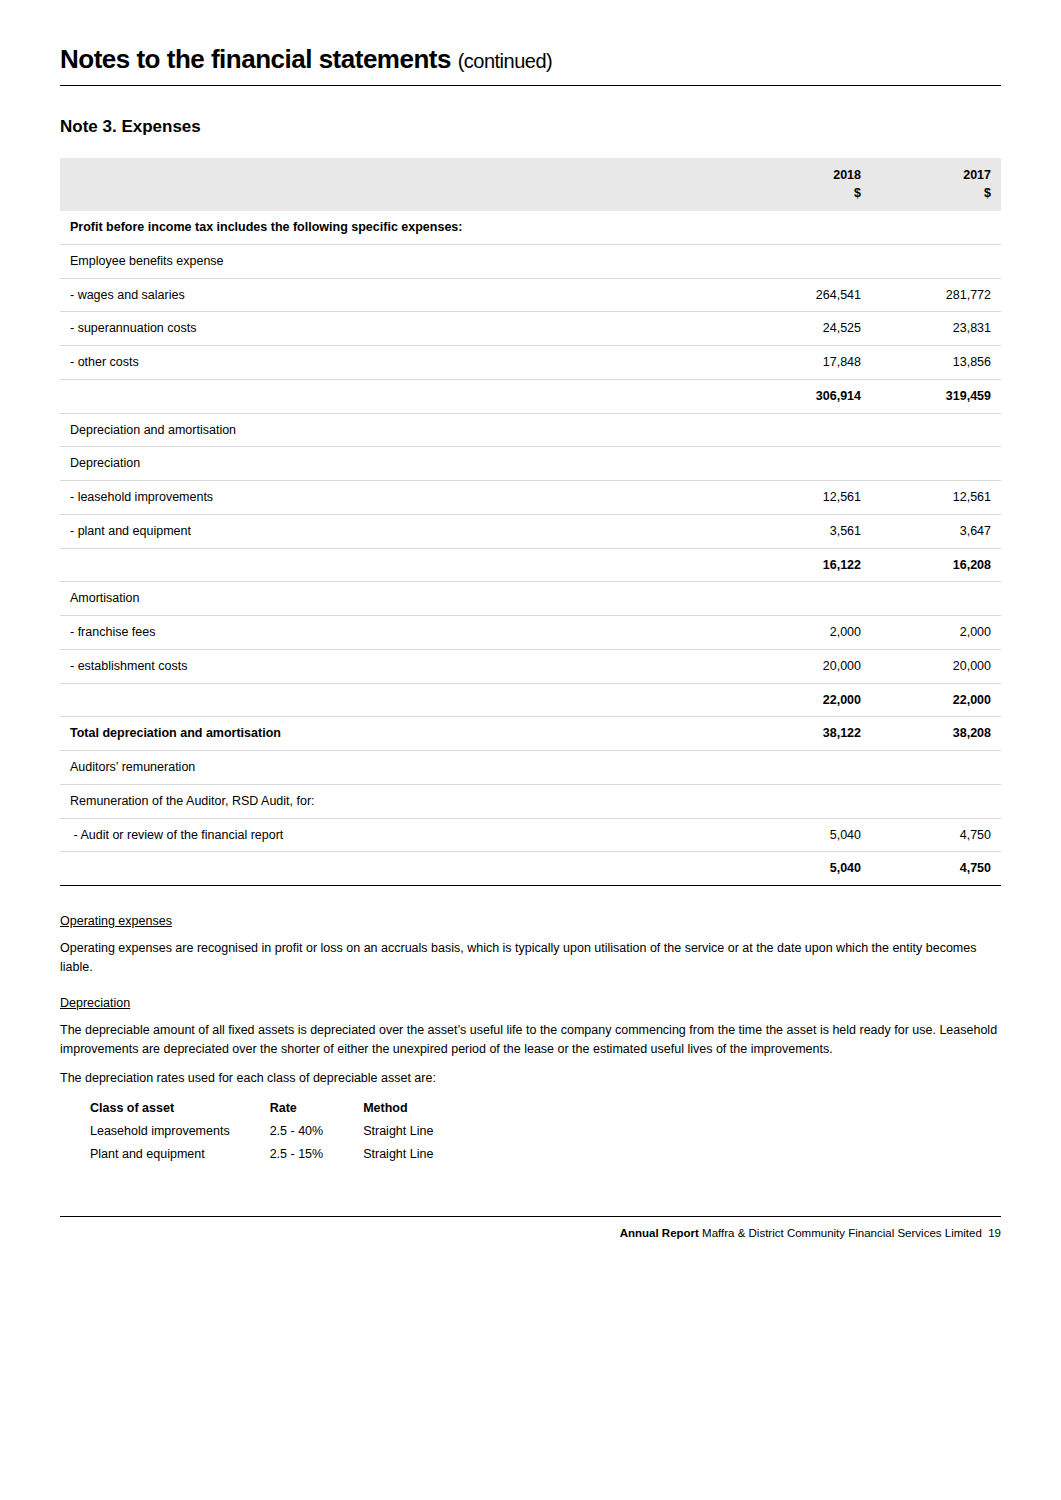Notes to the financial statements (continued)
Note 3. Expenses
| | 2018 $ | 2017 $ |
| --- | --- | --- |
| Profit before income tax includes the following specific expenses: | | |
| Employee benefits expense | | |
| - wages and salaries | 264,541 | 281,772 |
| - superannuation costs | 24,525 | 23,831 |
| - other costs | 17,848 | 13,856 |
| | 306,914 | 319,459 |
| Depreciation and amortisation | | |
| Depreciation | | |
| - leasehold improvements | 12,561 | 12,561 |
| - plant and equipment | 3,561 | 3,647 |
| | 16,122 | 16,208 |
| Amortisation | | |
| - franchise fees | 2,000 | 2,000 |
| - establishment costs | 20,000 | 20,000 |
| | 22,000 | 22,000 |
| Total depreciation and amortisation | 38,122 | 38,208 |
| Auditors’ remuneration | | |
| Remuneration of the Auditor, RSD Audit, for: | | |
| - Audit or review of the financial report | 5,040 | 4,750 |
| | 5,040 | 4,750 |
Operating expenses
Operating expenses are recognised in profit or loss on an accruals basis, which is typically upon utilisation of the service or at the date upon which the entity becomes liable.
Depreciation
The depreciable amount of all fixed assets is depreciated over the asset’s useful life to the company commencing from the time the asset is held ready for use. Leasehold improvements are depreciated over the shorter of either the unexpired period of the lease or the estimated useful lives of the improvements.
The depreciation rates used for each class of depreciable asset are:
| Class of asset | Rate | Method |
| --- | --- | --- |
| Leasehold improvements | 2.5 - 40% | Straight Line |
| Plant and equipment | 2.5 - 15% | Straight Line |
Annual Report Maffra & District Community Financial Services Limited 19